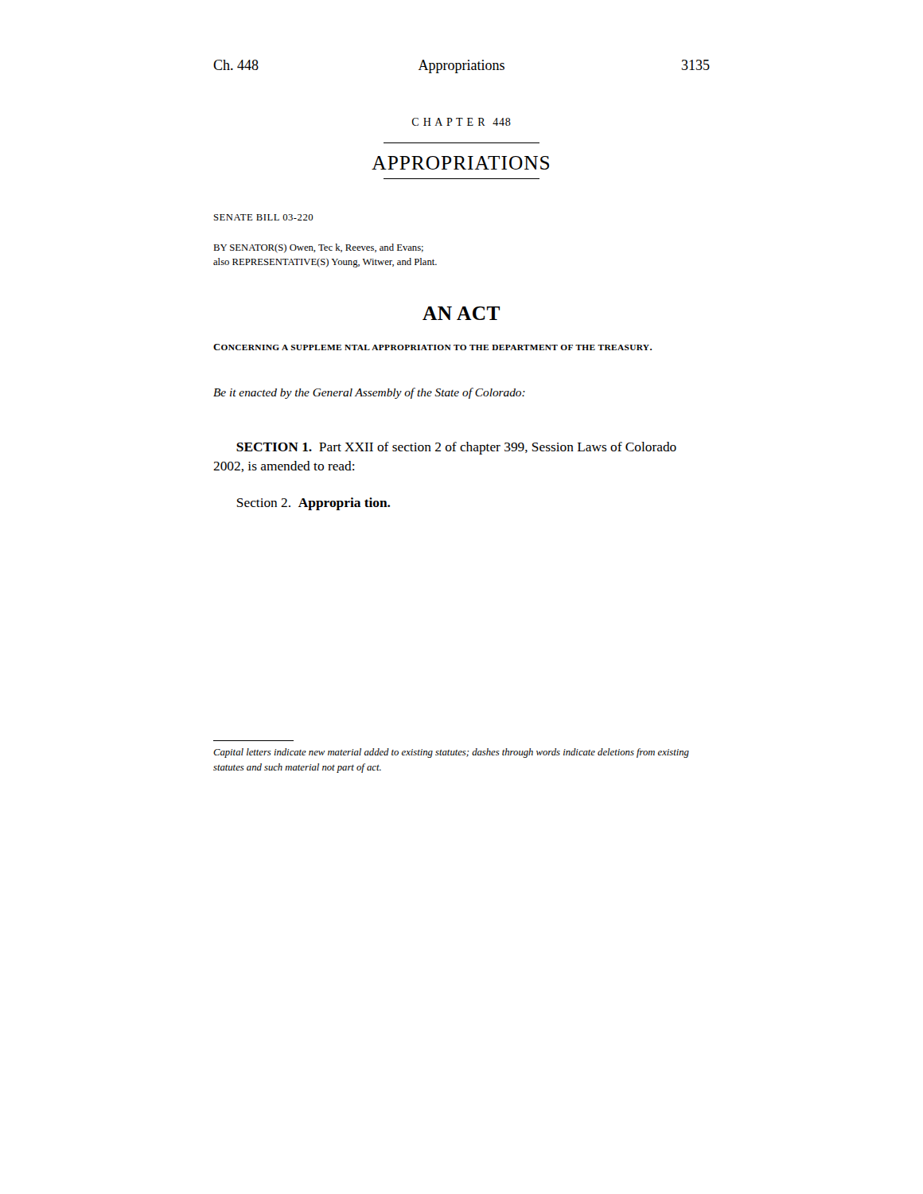Ch. 448
Appropriations
3135
C H A P T E R 448
APPROPRIATIONS
SENATE BILL 03-220
BY SENATOR(S) Owen, Tec k, Reeves, and Evans;
also REPRESENTATIVE(S) Young, Witwer, and Plant.
AN ACT
CONCERNING A SUPPLEME NTAL APPROPRIATION TO THE DEPARTMENT OF THE TREASURY.
Be it enacted by the General Assembly of the State of Colorado:
SECTION 1. Part XXII of section 2 of chapter 399, Session Laws of Colorado 2002, is amended to read:
Section 2. Appropria tion.
Capital letters indicate new material added to existing statutes; dashes through words indicate deletions from existing statutes and such material not part of act.